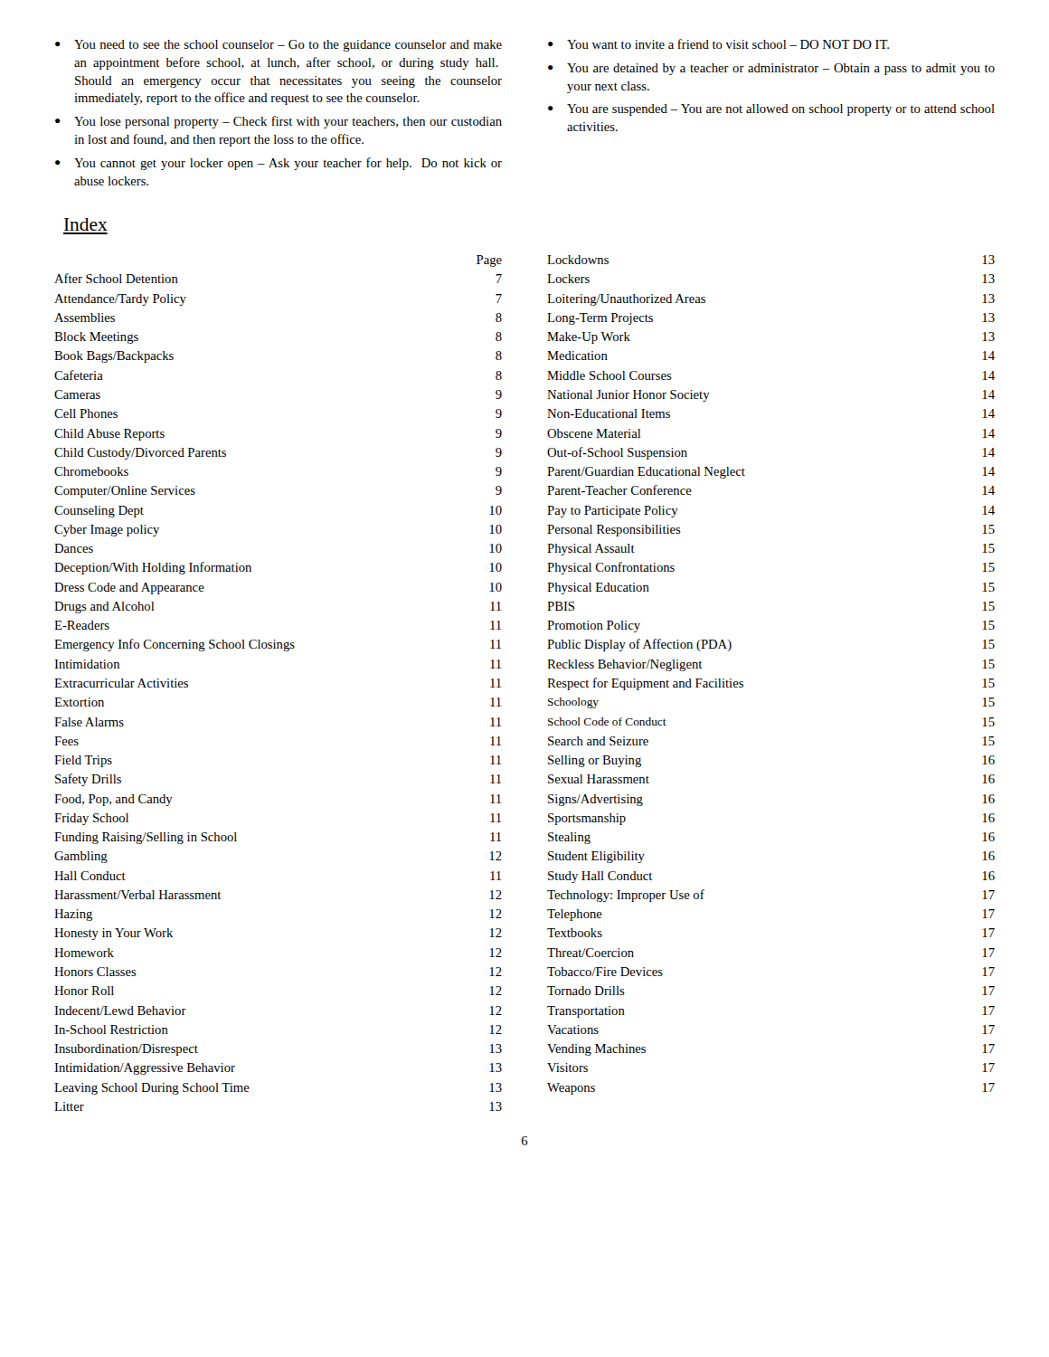You need to see the school counselor – Go to the guidance counselor and make an appointment before school, at lunch, after school, or during study hall. Should an emergency occur that necessitates you seeing the counselor immediately, report to the office and request to see the counselor.
You lose personal property – Check first with your teachers, then our custodian in lost and found, and then report the loss to the office.
You cannot get your locker open – Ask your teacher for help. Do not kick or abuse lockers.
You want to invite a friend to visit school – DO NOT DO IT.
You are detained by a teacher or administrator – Obtain a pass to admit you to your next class.
You are suspended – You are not allowed on school property or to attend school activities.
Index
| | Page |
| After School Detention | 7 |
| Attendance/Tardy Policy | 7 |
| Assemblies | 8 |
| Block Meetings | 8 |
| Book Bags/Backpacks | 8 |
| Cafeteria | 8 |
| Cameras | 9 |
| Cell Phones | 9 |
| Child Abuse Reports | 9 |
| Child Custody/Divorced Parents | 9 |
| Chromebooks | 9 |
| Computer/Online Services | 9 |
| Counseling Dept | 10 |
| Cyber Image policy | 10 |
| Dances | 10 |
| Deception/With Holding Information | 10 |
| Dress Code and Appearance | 10 |
| Drugs and Alcohol | 11 |
| E-Readers | 11 |
| Emergency Info Concerning School Closings | 11 |
| Intimidation | 11 |
| Extracurricular Activities | 11 |
| Extortion | 11 |
| False Alarms | 11 |
| Fees | 11 |
| Field Trips | 11 |
| Safety Drills | 11 |
| Food, Pop, and Candy | 11 |
| Friday School | 11 |
| Funding Raising/Selling in School | 11 |
| Gambling | 12 |
| Hall Conduct | 11 |
| Harassment/Verbal Harassment | 12 |
| Hazing | 12 |
| Honesty in Your Work | 12 |
| Homework | 12 |
| Honors Classes | 12 |
| Honor Roll | 12 |
| Indecent/Lewd Behavior | 12 |
| In-School Restriction | 12 |
| Insubordination/Disrespect | 13 |
| Intimidation/Aggressive Behavior | 13 |
| Leaving School During School Time | 13 |
| Litter | 13 |
| Lockdowns | 13 |
| Lockers | 13 |
| Loitering/Unauthorized Areas | 13 |
| Long-Term Projects | 13 |
| Make-Up Work | 13 |
| Medication | 14 |
| Middle School Courses | 14 |
| National Junior Honor Society | 14 |
| Non-Educational Items | 14 |
| Obscene Material | 14 |
| Out-of-School Suspension | 14 |
| Parent/Guardian Educational Neglect | 14 |
| Parent-Teacher Conference | 14 |
| Pay to Participate Policy | 14 |
| Personal Responsibilities | 15 |
| Physical Assault | 15 |
| Physical Confrontations | 15 |
| Physical Education | 15 |
| PBIS | 15 |
| Promotion Policy | 15 |
| Public Display of Affection (PDA) | 15 |
| Reckless Behavior/Negligent | 15 |
| Respect for Equipment and Facilities | 15 |
| Schoology | 15 |
| School Code of Conduct | 15 |
| Search and Seizure | 15 |
| Selling or Buying | 16 |
| Sexual Harassment | 16 |
| Signs/Advertising | 16 |
| Sportsmanship | 16 |
| Stealing | 16 |
| Student Eligibility | 16 |
| Study Hall Conduct | 16 |
| Technology: Improper Use of | 17 |
| Telephone | 17 |
| Textbooks | 17 |
| Threat/Coercion | 17 |
| Tobacco/Fire Devices | 17 |
| Tornado Drills | 17 |
| Transportation | 17 |
| Vacations | 17 |
| Vending Machines | 17 |
| Visitors | 17 |
| Weapons | 17 |
6